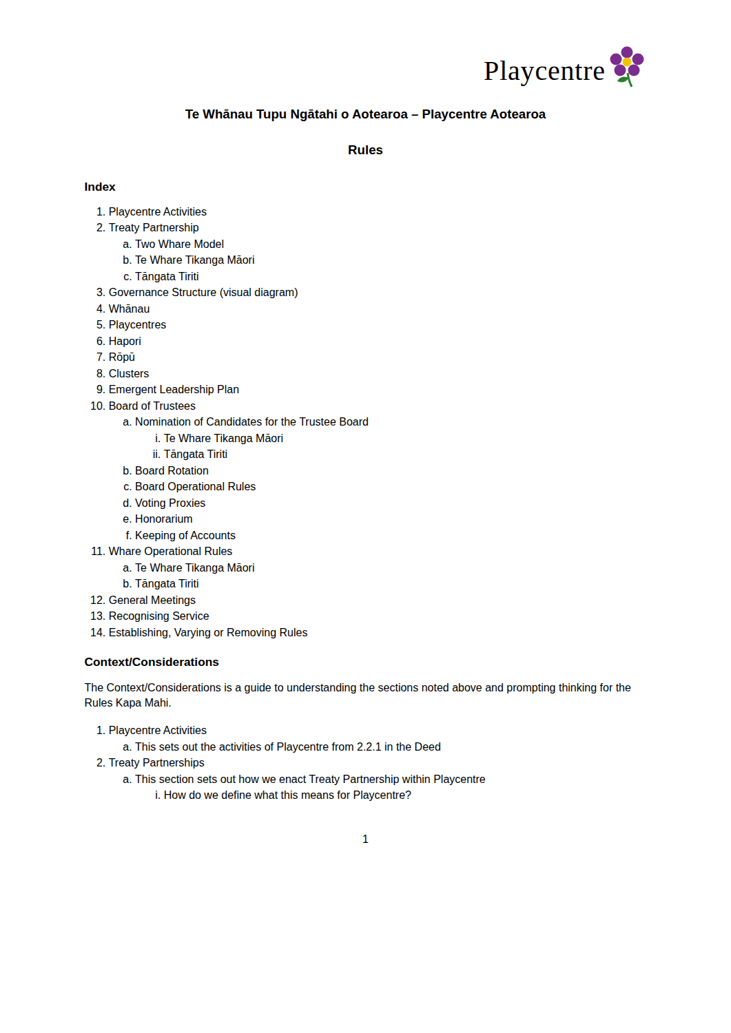Playcentre
Te Whānau Tupu Ngātahi o Aotearoa – Playcentre Aotearoa
Rules
Index
Playcentre Activities
Treaty Partnership
Two Whare Model
Te Whare Tikanga Māori
Tāngata Tiriti
Governance Structure (visual diagram)
Whānau
Playcentres
Hapori
Rōpū
Clusters
Emergent Leadership Plan
Board of Trustees
Nomination of Candidates for the Trustee Board
Te Whare Tikanga Māori
Tāngata Tiriti
Board Rotation
Board Operational Rules
Voting Proxies
Honorarium
Keeping of Accounts
Whare Operational Rules
Te Whare Tikanga Māori
Tāngata Tiriti
General Meetings
Recognising Service
Establishing, Varying or Removing Rules
Context/Considerations
The Context/Considerations is a guide to understanding the sections noted above and prompting thinking for the Rules Kapa Mahi.
Playcentre Activities
This sets out the activities of Playcentre from 2.2.1 in the Deed
Treaty Partnerships
This section sets out how we enact Treaty Partnership within Playcentre
How do we define what this means for Playcentre?
1